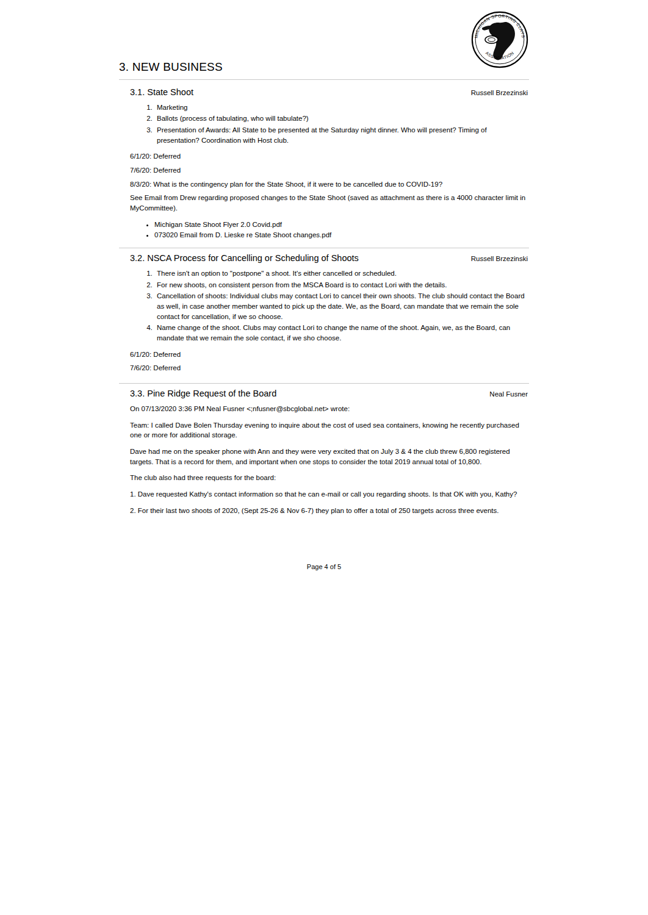MICHIGAN SPORTING CLAYS ASSOCIATION
3. NEW BUSINESS
3.1. State Shoot
Russell Brzezinski
Marketing
Ballots (process of tabulating, who will tabulate?)
Presentation of Awards: All State to be presented at the Saturday night dinner. Who will present? Timing of presentation? Coordination with Host club.
6/1/20: Deferred
7/6/20: Deferred
8/3/20: What is the contingency plan for the State Shoot, if it were to be cancelled due to COVID-19?
See Email from Drew regarding proposed changes to the State Shoot (saved as attachment as there is a 4000 character limit in MyCommittee).
Michigan State Shoot Flyer 2.0 Covid.pdf
073020 Email from D. Lieske re State Shoot changes.pdf
3.2. NSCA Process for Cancelling or Scheduling of Shoots
Russell Brzezinski
There isn't an option to "postpone" a shoot. It's either cancelled or scheduled.
For new shoots, on consistent person from the MSCA Board is to contact Lori with the details.
Cancellation of shoots: Individual clubs may contact Lori to cancel their own shoots. The club should contact the Board as well, in case another member wanted to pick up the date. We, as the Board, can mandate that we remain the sole contact for cancellation, if we so choose.
Name change of the shoot. Clubs may contact Lori to change the name of the shoot. Again, we, as the Board, can mandate that we remain the sole contact, if we sho choose.
6/1/20: Deferred
7/6/20: Deferred
3.3. Pine Ridge Request of the Board
Neal Fusner
On 07/13/2020 3:36 PM Neal Fusner <;nfusner@sbcglobal.net> wrote:
Team: I called Dave Bolen Thursday evening to inquire about the cost of used sea containers, knowing he recently purchased one or more for additional storage.
Dave had me on the speaker phone with Ann and they were very excited that on July 3 & 4 the club threw 6,800 registered targets. That is a record for them, and important when one stops to consider the total 2019 annual total of 10,800.
The club also had three requests for the board:
1. Dave requested Kathy's contact information so that he can e-mail or call you regarding shoots. Is that OK with you, Kathy?
2. For their last two shoots of 2020, (Sept 25-26 & Nov 6-7) they plan to offer a total of 250 targets across three events.
Page 4 of 5